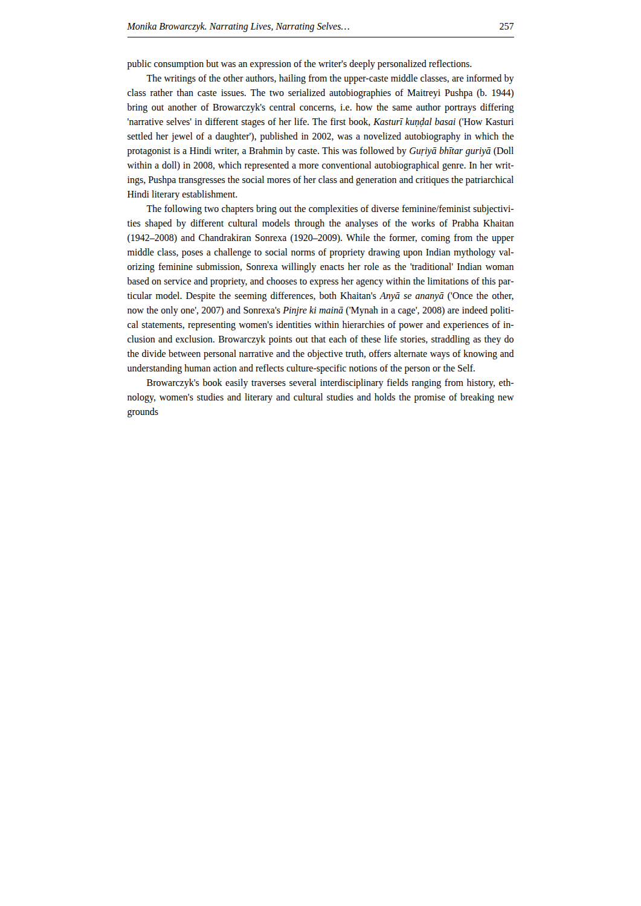Monika Browarczyk. Narrating Lives, Narrating Selves… 257
public consumption but was an expression of the writer's deeply personalized reflections.
The writings of the other authors, hailing from the upper-caste middle classes, are informed by class rather than caste issues. The two serialized autobiographies of Maitreyi Pushpa (b. 1944) bring out another of Browarczyk's central concerns, i.e. how the same author portrays differing 'narrative selves' in different stages of her life. The first book, Kasturī kuṇḍal basai ('How Kasturi settled her jewel of a daughter'), published in 2002, was a novelized autobiography in which the protagonist is a Hindi writer, a Brahmin by caste. This was followed by Guṛiyā bhītar guriyā (Doll within a doll) in 2008, which represented a more conventional autobiographical genre. In her writings, Pushpa transgresses the social mores of her class and generation and critiques the patriarchical Hindi literary establishment.
The following two chapters bring out the complexities of diverse feminine/feminist subjectivities shaped by different cultural models through the analyses of the works of Prabha Khaitan (1942–2008) and Chandrakiran Sonrexa (1920–2009). While the former, coming from the upper middle class, poses a challenge to social norms of propriety drawing upon Indian mythology valorizing feminine submission, Sonrexa willingly enacts her role as the 'traditional' Indian woman based on service and propriety, and chooses to express her agency within the limitations of this particular model. Despite the seeming differences, both Khaitan's Anyā se ananyā ('Once the other, now the only one', 2007) and Sonrexa's Pinjre ki mainā ('Mynah in a cage', 2008) are indeed political statements, representing women's identities within hierarchies of power and experiences of inclusion and exclusion. Browarczyk points out that each of these life stories, straddling as they do the divide between personal narrative and the objective truth, offers alternate ways of knowing and understanding human action and reflects culture-specific notions of the person or the Self.
Browarczyk's book easily traverses several interdisciplinary fields ranging from history, ethnology, women's studies and literary and cultural studies and holds the promise of breaking new grounds